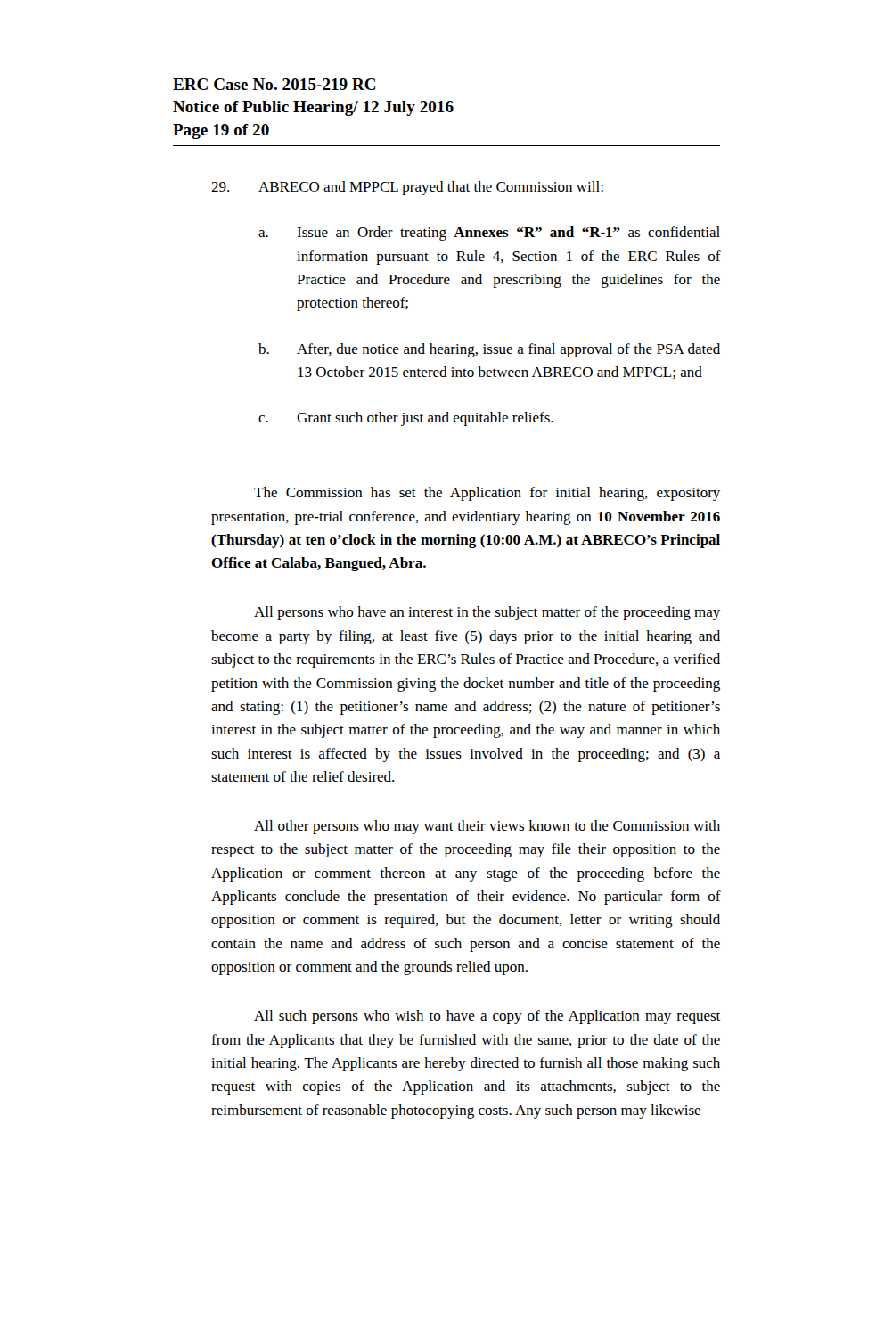ERC Case No. 2015-219 RC
Notice of Public Hearing/ 12 July 2016
Page 19 of 20
29.
ABRECO and MPPCL prayed that the Commission will:
a.
Issue an Order treating Annexes “R” and “R-1” as confidential information pursuant to Rule 4, Section 1 of the ERC Rules of Practice and Procedure and prescribing the guidelines for the protection thereof;
b.
After, due notice and hearing, issue a final approval of the PSA dated 13 October 2015 entered into between ABRECO and MPPCL; and
c.
Grant such other just and equitable reliefs.
The Commission has set the Application for initial hearing, expository presentation, pre-trial conference, and evidentiary hearing on 10 November 2016 (Thursday) at ten o’clock in the morning (10:00 A.M.) at ABRECO’s Principal Office at Calaba, Bangued, Abra.
All persons who have an interest in the subject matter of the proceeding may become a party by filing, at least five (5) days prior to the initial hearing and subject to the requirements in the ERC’s Rules of Practice and Procedure, a verified petition with the Commission giving the docket number and title of the proceeding and stating: (1) the petitioner’s name and address; (2) the nature of petitioner’s interest in the subject matter of the proceeding, and the way and manner in which such interest is affected by the issues involved in the proceeding; and (3) a statement of the relief desired.
All other persons who may want their views known to the Commission with respect to the subject matter of the proceeding may file their opposition to the Application or comment thereon at any stage of the proceeding before the Applicants conclude the presentation of their evidence. No particular form of opposition or comment is required, but the document, letter or writing should contain the name and address of such person and a concise statement of the opposition or comment and the grounds relied upon.
All such persons who wish to have a copy of the Application may request from the Applicants that they be furnished with the same, prior to the date of the initial hearing. The Applicants are hereby directed to furnish all those making such request with copies of the Application and its attachments, subject to the reimbursement of reasonable photocopying costs. Any such person may likewise